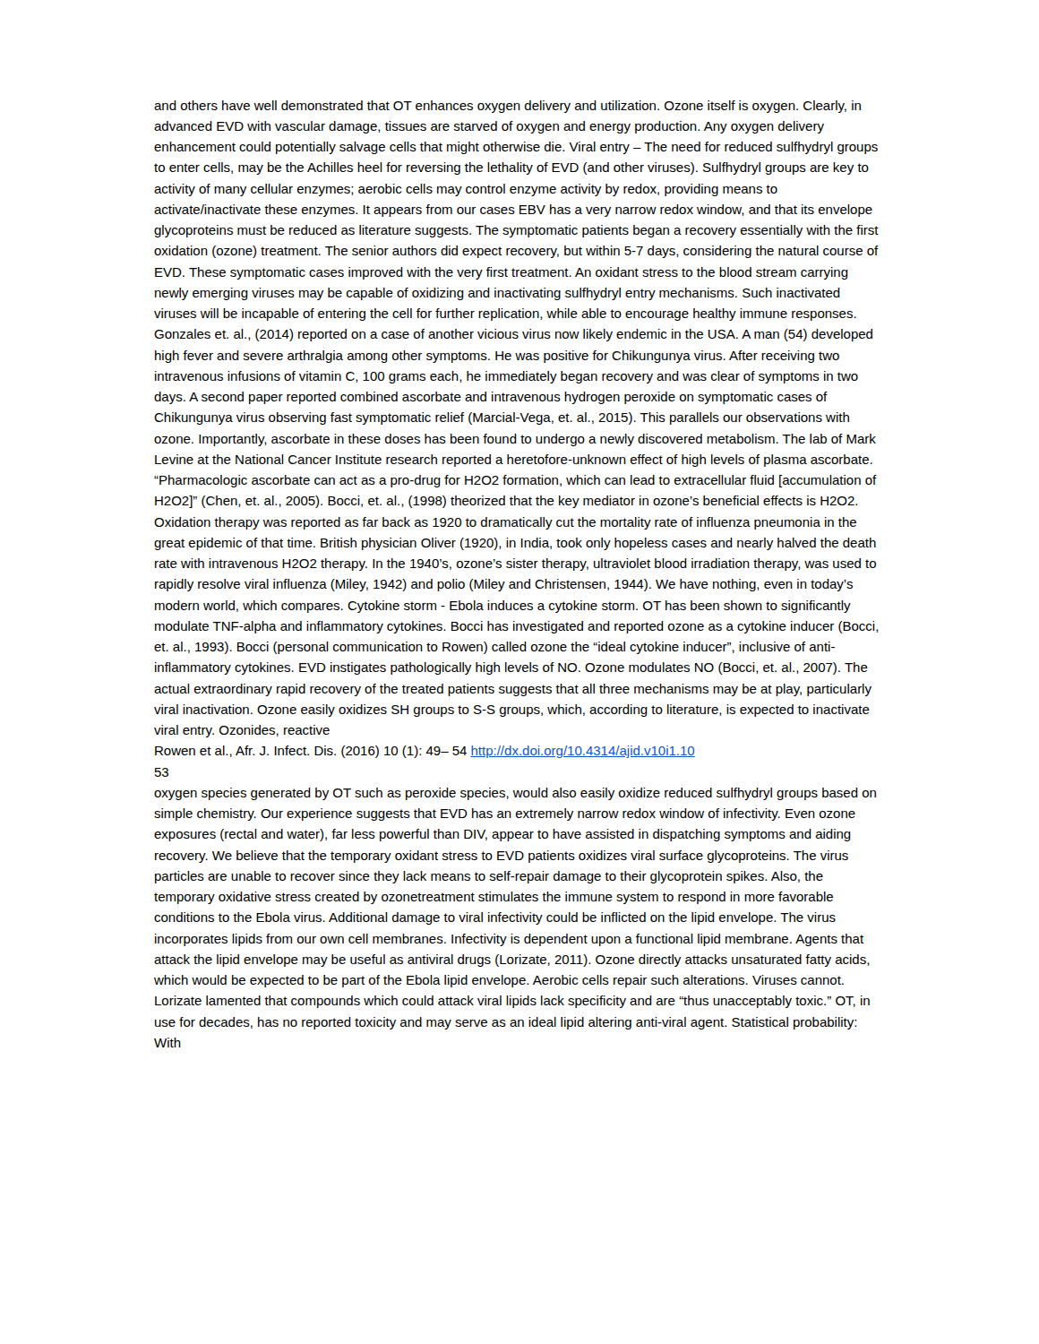and others have well demonstrated that OT enhances oxygen delivery and utilization. Ozone itself is oxygen. Clearly, in advanced EVD with vascular damage, tissues are starved of oxygen and energy production. Any oxygen delivery enhancement could potentially salvage cells that might otherwise die. Viral entry – The need for reduced sulfhydryl groups to enter cells, may be the Achilles heel for reversing the lethality of EVD (and other viruses). Sulfhydryl groups are key to activity of many cellular enzymes; aerobic cells may control enzyme activity by redox, providing means to activate/inactivate these enzymes. It appears from our cases EBV has a very narrow redox window, and that its envelope glycoproteins must be reduced as literature suggests. The symptomatic patients began a recovery essentially with the first oxidation (ozone) treatment. The senior authors did expect recovery, but within 5-7 days, considering the natural course of EVD. These symptomatic cases improved with the very first treatment. An oxidant stress to the blood stream carrying newly emerging viruses may be capable of oxidizing and inactivating sulfhydryl entry mechanisms. Such inactivated viruses will be incapable of entering the cell for further replication, while able to encourage healthy immune responses. Gonzales et. al., (2014) reported on a case of another vicious virus now likely endemic in the USA. A man (54) developed high fever and severe arthralgia among other symptoms. He was positive for Chikungunya virus. After receiving two intravenous infusions of vitamin C, 100 grams each, he immediately began recovery and was clear of symptoms in two days. A second paper reported combined ascorbate and intravenous hydrogen peroxide on symptomatic cases of Chikungunya virus observing fast symptomatic relief (Marcial-Vega, et. al., 2015). This parallels our observations with ozone. Importantly, ascorbate in these doses has been found to undergo a newly discovered metabolism. The lab of Mark Levine at the National Cancer Institute research reported a heretofore-unknown effect of high levels of plasma ascorbate. “Pharmacologic ascorbate can act as a pro-drug for H2O2 formation, which can lead to extracellular fluid [accumulation of H2O2]” (Chen, et. al., 2005). Bocci, et. al., (1998) theorized that the key mediator in ozone’s beneficial effects is H2O2. Oxidation therapy was reported as far back as 1920 to dramatically cut the mortality rate of influenza pneumonia in the great epidemic of that time. British physician Oliver (1920), in India, took only hopeless cases and nearly halved the death rate with intravenous H2O2 therapy. In the 1940’s, ozone’s sister therapy, ultraviolet blood irradiation therapy, was used to rapidly resolve viral influenza (Miley, 1942) and polio (Miley and Christensen, 1944). We have nothing, even in today’s modern world, which compares. Cytokine storm - Ebola induces a cytokine storm. OT has been shown to significantly modulate TNF-alpha and inflammatory cytokines. Bocci has investigated and reported ozone as a cytokine inducer (Bocci, et. al., 1993). Bocci (personal communication to Rowen) called ozone the “ideal cytokine inducer”, inclusive of anti-inflammatory cytokines. EVD instigates pathologically high levels of NO. Ozone modulates NO (Bocci, et. al., 2007). The actual extraordinary rapid recovery of the treated patients suggests that all three mechanisms may be at play, particularly viral inactivation. Ozone easily oxidizes SH groups to S-S groups, which, according to literature, is expected to inactivate viral entry. Ozonides, reactive
Rowen et al., Afr. J. Infect. Dis. (2016) 10 (1): 49– 54 http://dx.doi.org/10.4314/ajid.v10i1.10
53
oxygen species generated by OT such as peroxide species, would also easily oxidize reduced sulfhydryl groups based on simple chemistry. Our experience suggests that EVD has an extremely narrow redox window of infectivity. Even ozone exposures (rectal and water), far less powerful than DIV, appear to have assisted in dispatching symptoms and aiding recovery. We believe that the temporary oxidant stress to EVD patients oxidizes viral surface glycoproteins. The virus particles are unable to recover since they lack means to self-repair damage to their glycoprotein spikes. Also, the temporary oxidative stress created by ozonetreatment stimulates the immune system to respond in more favorable conditions to the Ebola virus. Additional damage to viral infectivity could be inflicted on the lipid envelope. The virus incorporates lipids from our own cell membranes. Infectivity is dependent upon a functional lipid membrane. Agents that attack the lipid envelope may be useful as antiviral drugs (Lorizate, 2011). Ozone directly attacks unsaturated fatty acids, which would be expected to be part of the Ebola lipid envelope. Aerobic cells repair such alterations. Viruses cannot. Lorizate lamented that compounds which could attack viral lipids lack specificity and are “thus unacceptably toxic.” OT, in use for decades, has no reported toxicity and may serve as an ideal lipid altering anti-viral agent. Statistical probability: With